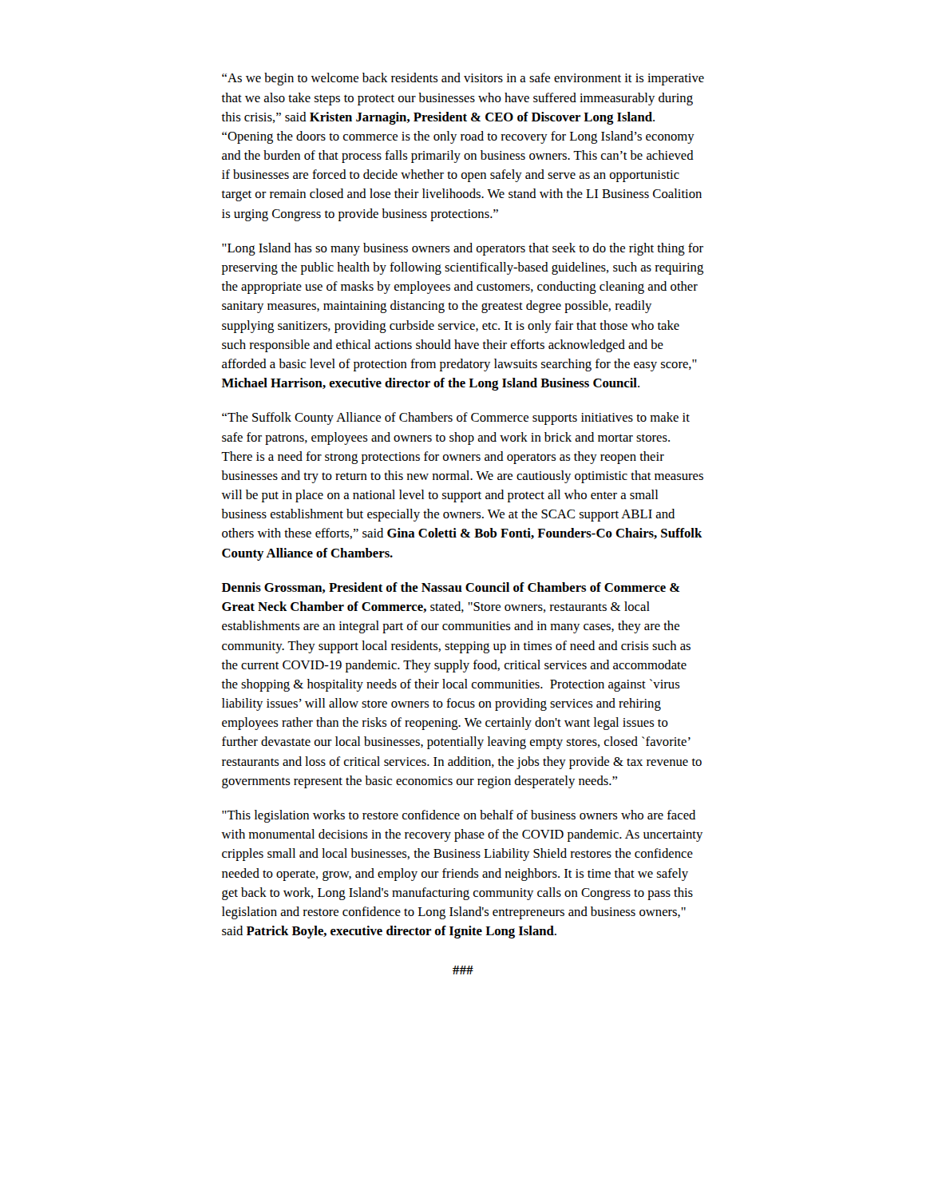“As we begin to welcome back residents and visitors in a safe environment it is imperative that we also take steps to protect our businesses who have suffered immeasurably during this crisis,” said Kristen Jarnagin, President & CEO of Discover Long Island. “Opening the doors to commerce is the only road to recovery for Long Island’s economy and the burden of that process falls primarily on business owners. This can’t be achieved if businesses are forced to decide whether to open safely and serve as an opportunistic target or remain closed and lose their livelihoods. We stand with the LI Business Coalition is urging Congress to provide business protections.”
"Long Island has so many business owners and operators that seek to do the right thing for preserving the public health by following scientifically-based guidelines, such as requiring the appropriate use of masks by employees and customers, conducting cleaning and other sanitary measures, maintaining distancing to the greatest degree possible, readily supplying sanitizers, providing curbside service, etc. It is only fair that those who take such responsible and ethical actions should have their efforts acknowledged and be afforded a basic level of protection from predatory lawsuits searching for the easy score," Michael Harrison, executive director of the Long Island Business Council.
“The Suffolk County Alliance of Chambers of Commerce supports initiatives to make it safe for patrons, employees and owners to shop and work in brick and mortar stores. There is a need for strong protections for owners and operators as they reopen their businesses and try to return to this new normal. We are cautiously optimistic that measures will be put in place on a national level to support and protect all who enter a small business establishment but especially the owners. We at the SCAC support ABLI and others with these efforts,” said Gina Coletti & Bob Fonti, Founders-Co Chairs, Suffolk County Alliance of Chambers.
Dennis Grossman, President of the Nassau Council of Chambers of Commerce & Great Neck Chamber of Commerce, stated, "Store owners, restaurants & local establishments are an integral part of our communities and in many cases, they are the community. They support local residents, stepping up in times of need and crisis such as the current COVID-19 pandemic. They supply food, critical services and accommodate the shopping & hospitality needs of their local communities. Protection against `virus liability issues’ will allow store owners to focus on providing services and rehiring employees rather than the risks of reopening. We certainly don't want legal issues to further devastate our local businesses, potentially leaving empty stores, closed `favorite’ restaurants and loss of critical services. In addition, the jobs they provide & tax revenue to governments represent the basic economics our region desperately needs.”
"This legislation works to restore confidence on behalf of business owners who are faced with monumental decisions in the recovery phase of the COVID pandemic. As uncertainty cripples small and local businesses, the Business Liability Shield restores the confidence needed to operate, grow, and employ our friends and neighbors. It is time that we safely get back to work, Long Island's manufacturing community calls on Congress to pass this legislation and restore confidence to Long Island's entrepreneurs and business owners," said Patrick Boyle, executive director of Ignite Long Island.
###